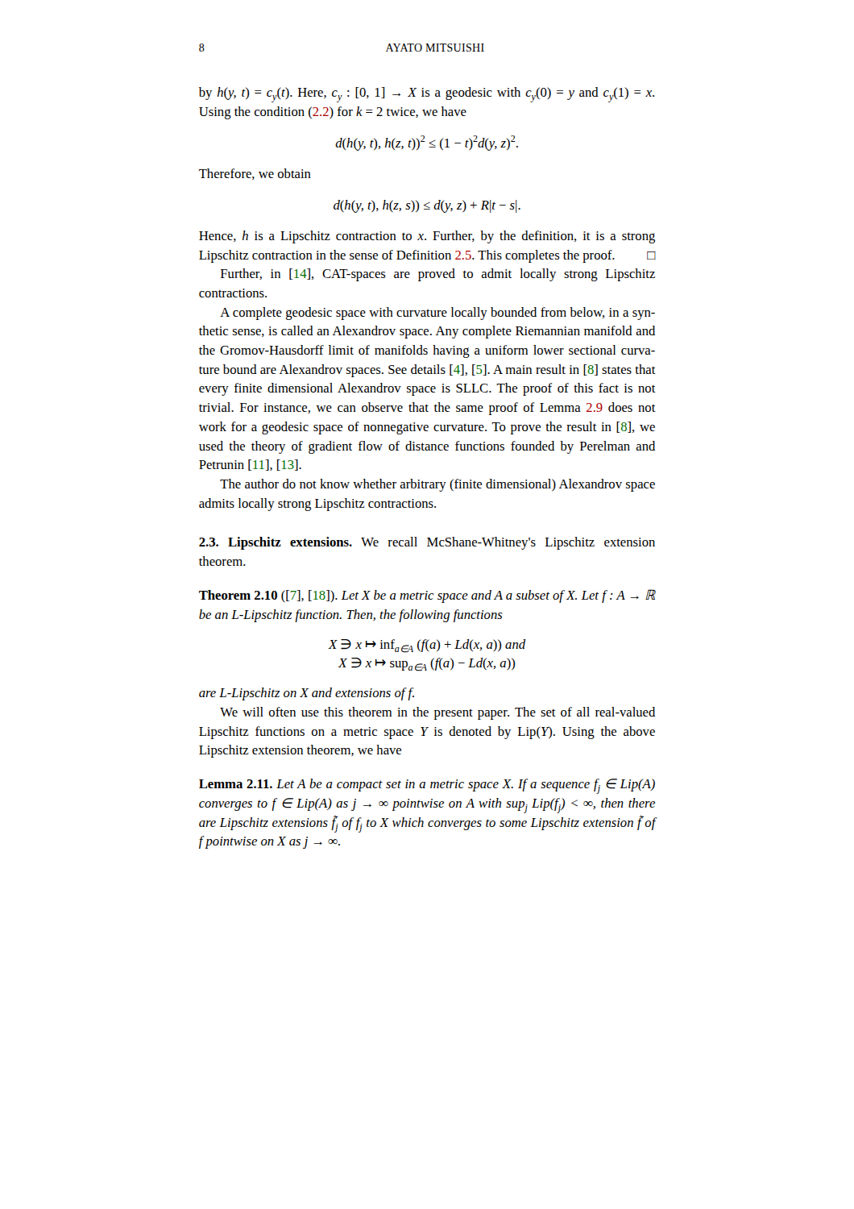8 AYATO MITSUISHI
by h(y, t) = cy(t). Here, cy : [0, 1] → X is a geodesic with cy(0) = y and cy(1) = x. Using the condition (2.2) for k = 2 twice, we have
d(h(y, t), h(z, t))2 ≤ (1 − t)2d(y, z)2.
Therefore, we obtain
d(h(y, t), h(z, s)) ≤ d(y, z) + R|t − s|.
Hence, h is a Lipschitz contraction to x. Further, by the definition, it is a strong Lipschitz contraction in the sense of Definition 2.5. This completes the proof. □
Further, in [14], CAT-spaces are proved to admit locally strong Lipschitz contractions.
A complete geodesic space with curvature locally bounded from below, in a synthetic sense, is called an Alexandrov space. Any complete Riemannian manifold and the Gromov-Hausdorff limit of manifolds having a uniform lower sectional curvature bound are Alexandrov spaces. See details [4], [5]. A main result in [8] states that every finite dimensional Alexandrov space is SLLC. The proof of this fact is not trivial. For instance, we can observe that the same proof of Lemma 2.9 does not work for a geodesic space of nonnegative curvature. To prove the result in [8], we used the theory of gradient flow of distance functions founded by Perelman and Petrunin [11], [13].
The author do not know whether arbitrary (finite dimensional) Alexandrov space admits locally strong Lipschitz contractions.
2.3. Lipschitz extensions. We recall McShane-Whitney's Lipschitz extension theorem.
Theorem 2.10 ([7], [18]). Let X be a metric space and A a subset of X. Let f : A → ℝ be an L-Lipschitz function. Then, the following functions
X ∋ x ↦ infa∈A (f(a) + Ld(x, a)) and X ∋ x ↦ supa∈A (f(a) − Ld(x, a))
are L-Lipschitz on X and extensions of f.
We will often use this theorem in the present paper. The set of all real-valued Lipschitz functions on a metric space Y is denoted by Lip(Y). Using the above Lipschitz extension theorem, we have
Lemma 2.11. Let A be a compact set in a metric space X. If a sequence fj ∈ Lip(A) converges to f ∈ Lip(A) as j → ∞ pointwise on A with supj Lip(fj) < ∞, then there are Lipschitz extensions f̃j of fj to X which converges to some Lipschitz extension f̃ of f pointwise on X as j → ∞.